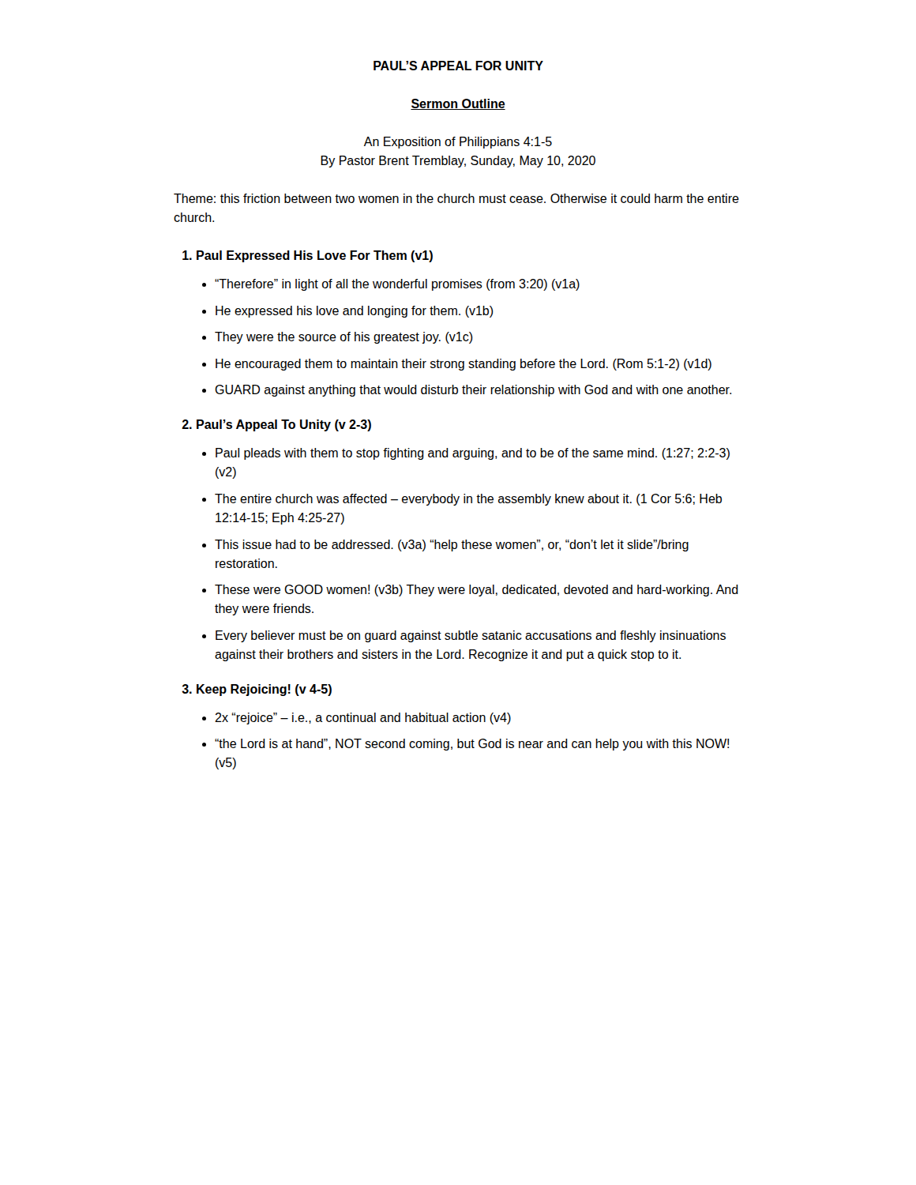PAUL’S APPEAL FOR UNITY
Sermon Outline
An Exposition of Philippians 4:1-5
By Pastor Brent Tremblay, Sunday, May 10, 2020
Theme: this friction between two women in the church must cease. Otherwise it could harm the entire church.
Paul Expressed His Love For Them (v1)
“Therefore” in light of all the wonderful promises (from 3:20) (v1a)
He expressed his love and longing for them. (v1b)
They were the source of his greatest joy. (v1c)
He encouraged them to maintain their strong standing before the Lord. (Rom 5:1-2) (v1d)
GUARD against anything that would disturb their relationship with God and with one another.
Paul’s Appeal To Unity (v 2-3)
Paul pleads with them to stop fighting and arguing, and to be of the same mind. (1:27; 2:2-3) (v2)
The entire church was affected – everybody in the assembly knew about it. (1 Cor 5:6; Heb 12:14-15; Eph 4:25-27)
This issue had to be addressed. (v3a) “help these women”, or, “don’t let it slide”/bring restoration.
These were GOOD women! (v3b) They were loyal, dedicated, devoted and hard-working. And they were friends.
Every believer must be on guard against subtle satanic accusations and fleshly insinuations against their brothers and sisters in the Lord. Recognize it and put a quick stop to it.
Keep Rejoicing! (v 4-5)
2x “rejoice” – i.e., a continual and habitual action (v4)
“the Lord is at hand”, NOT second coming, but God is near and can help you with this NOW! (v5)